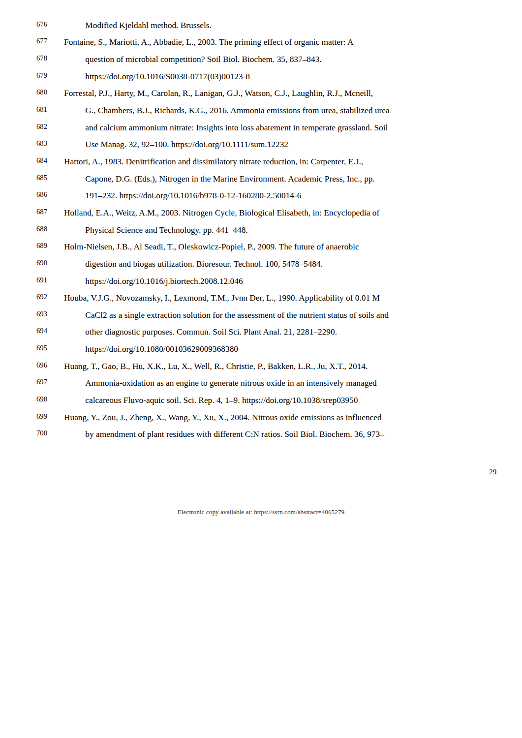Modified Kjeldahl method. Brussels.
Fontaine, S., Mariotti, A., Abbadie, L., 2003. The priming effect of organic matter: A
question of microbial competition? Soil Biol. Biochem. 35, 837–843.
https://doi.org/10.1016/S0038-0717(03)00123-8
Forrestal, P.J., Harty, M., Carolan, R., Lanigan, G.J., Watson, C.J., Laughlin, R.J., Mcneill,
G., Chambers, B.J., Richards, K.G., 2016. Ammonia emissions from urea, stabilized urea
and calcium ammonium nitrate: Insights into loss abatement in temperate grassland. Soil
Use Manag. 32, 92–100. https://doi.org/10.1111/sum.12232
Hattori, A., 1983. Denitrification and dissimilatory nitrate reduction, in: Carpenter, E.J.,
Capone, D.G. (Eds.), Nitrogen in the Marine Environment. Academic Press, Inc., pp.
191–232. https://doi.org/10.1016/b978-0-12-160280-2.50014-6
Holland, E.A., Weitz, A.M., 2003. Nitrogen Cycle, Biological Elisabeth, in: Encyclopedia of
Physical Science and Technology. pp. 441–448.
Holm-Nielsen, J.B., Al Seadi, T., Oleskowicz-Popiel, P., 2009. The future of anaerobic
digestion and biogas utilization. Bioresour. Technol. 100, 5478–5484.
https://doi.org/10.1016/j.biortech.2008.12.046
Houba, V.J.G., Novozamsky, I., Lexmond, T.M., Jvnn Der, L., 1990. Applicability of 0.01 M
CaCl2 as a single extraction solution for the assessment of the nutrient status of soils and
other diagnostic purposes. Commun. Soil Sci. Plant Anal. 21, 2281–2290.
https://doi.org/10.1080/00103629009368380
Huang, T., Gao, B., Hu, X.K., Lu, X., Well, R., Christie, P., Bakken, L.R., Ju, X.T., 2014.
Ammonia-oxidation as an engine to generate nitrous oxide in an intensively managed
calcareous Fluvo-aquic soil. Sci. Rep. 4, 1–9. https://doi.org/10.1038/srep03950
Huang, Y., Zou, J., Zheng, X., Wang, Y., Xu, X., 2004. Nitrous oxide emissions as influenced
by amendment of plant residues with different C:N ratios. Soil Biol. Biochem. 36, 973–
29
Electronic copy available at: https://ssrn.com/abstract=4065279